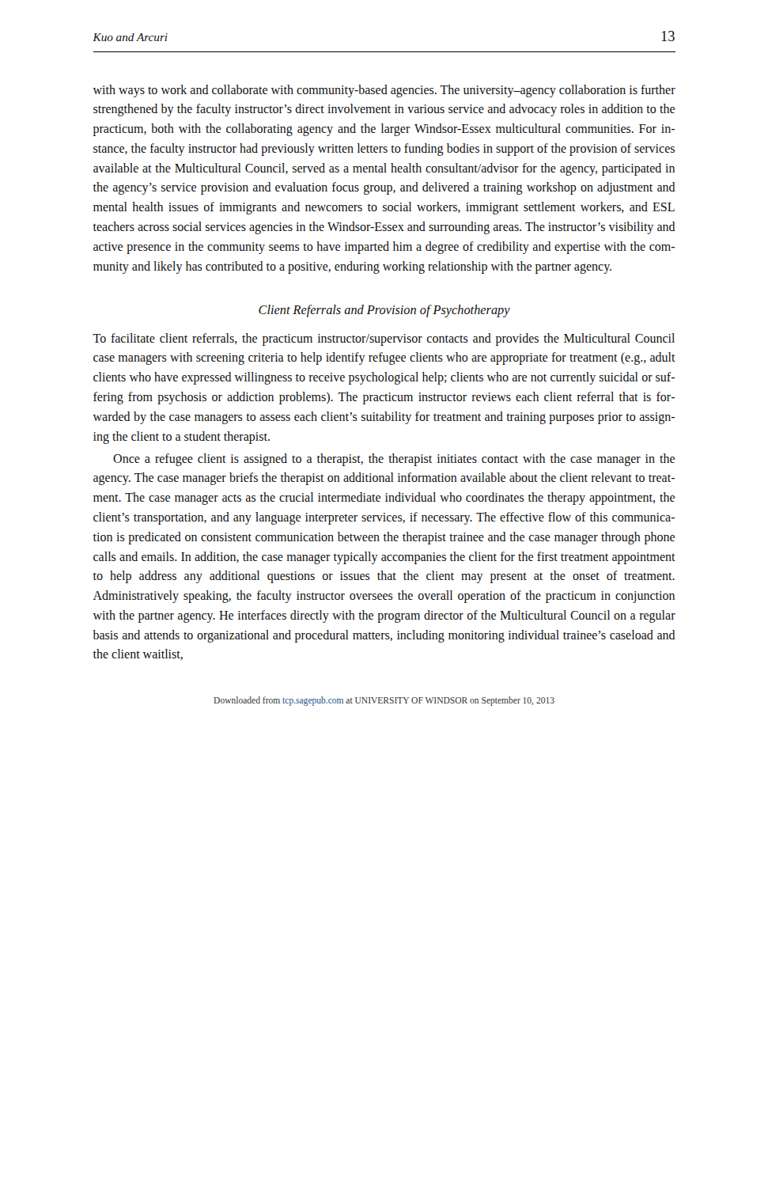Kuo and Arcuri 13
with ways to work and collaborate with community-based agencies. The university–agency collaboration is further strengthened by the faculty instructor’s direct involvement in various service and advocacy roles in addition to the practicum, both with the collaborating agency and the larger Windsor-Essex multicultural communities. For instance, the faculty instructor had previously written letters to funding bodies in support of the provision of services available at the Multicultural Council, served as a mental health consultant/advisor for the agency, participated in the agency’s service provision and evaluation focus group, and delivered a training workshop on adjustment and mental health issues of immigrants and newcomers to social workers, immigrant settlement workers, and ESL teachers across social services agencies in the Windsor-Essex and surrounding areas. The instructor’s visibility and active presence in the community seems to have imparted him a degree of credibility and expertise with the community and likely has contributed to a positive, enduring working relationship with the partner agency.
Client Referrals and Provision of Psychotherapy
To facilitate client referrals, the practicum instructor/supervisor contacts and provides the Multicultural Council case managers with screening criteria to help identify refugee clients who are appropriate for treatment (e.g., adult clients who have expressed willingness to receive psychological help; clients who are not currently suicidal or suffering from psychosis or addiction problems). The practicum instructor reviews each client referral that is forwarded by the case managers to assess each client’s suitability for treatment and training purposes prior to assigning the client to a student therapist.
Once a refugee client is assigned to a therapist, the therapist initiates contact with the case manager in the agency. The case manager briefs the therapist on additional information available about the client relevant to treatment. The case manager acts as the crucial intermediate individual who coordinates the therapy appointment, the client’s transportation, and any language interpreter services, if necessary. The effective flow of this communication is predicated on consistent communication between the therapist trainee and the case manager through phone calls and emails. In addition, the case manager typically accompanies the client for the first treatment appointment to help address any additional questions or issues that the client may present at the onset of treatment. Administratively speaking, the faculty instructor oversees the overall operation of the practicum in conjunction with the partner agency. He interfaces directly with the program director of the Multicultural Council on a regular basis and attends to organizational and procedural matters, including monitoring individual trainee’s caseload and the client waitlist,
Downloaded from tcp.sagepub.com at UNIVERSITY OF WINDSOR on September 10, 2013